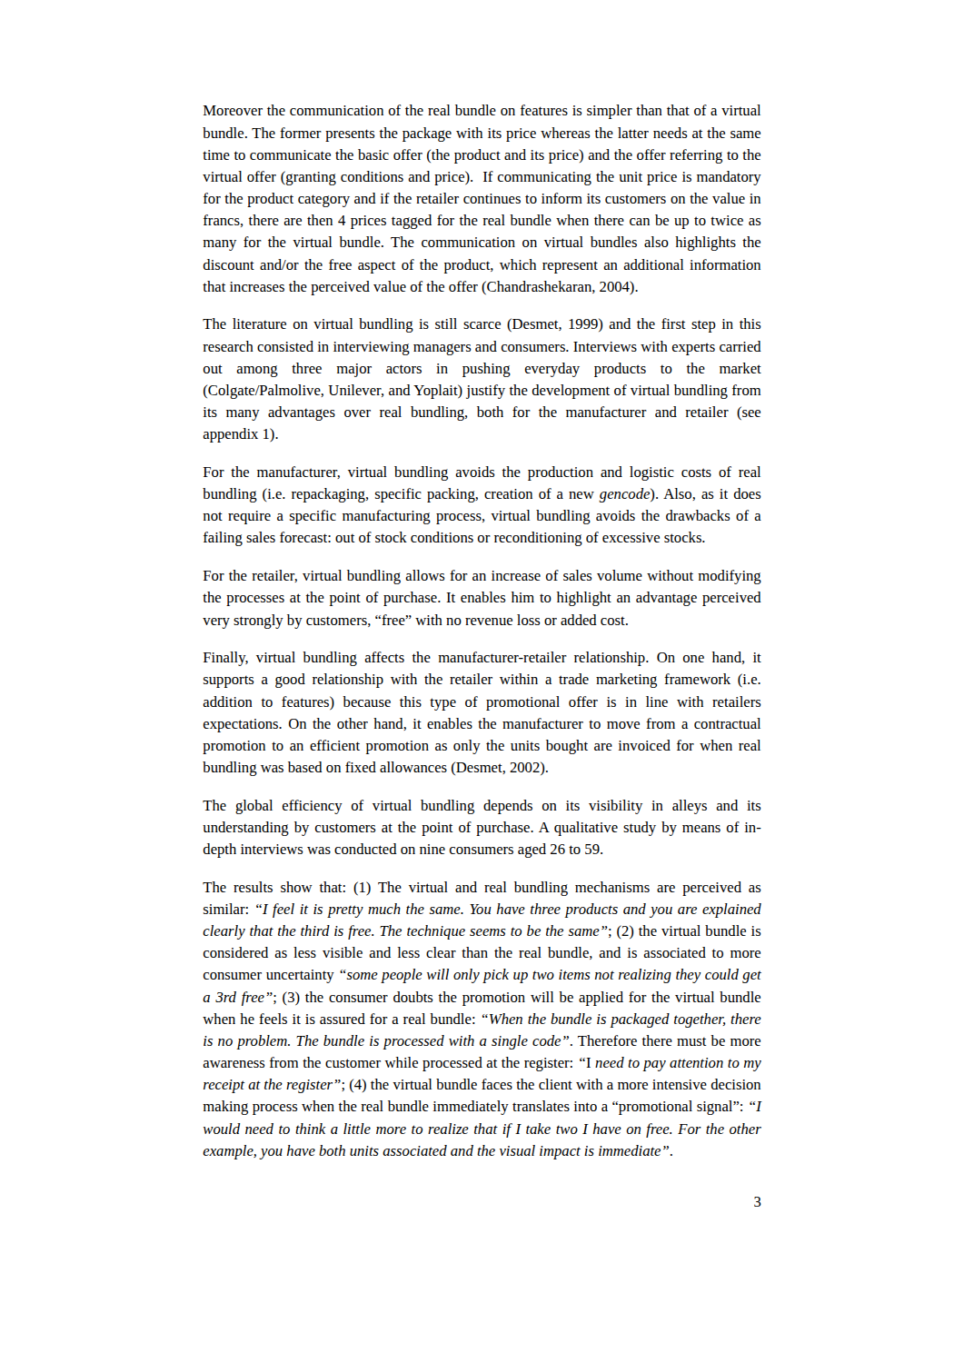Moreover the communication of the real bundle on features is simpler than that of a virtual bundle. The former presents the package with its price whereas the latter needs at the same time to communicate the basic offer (the product and its price) and the offer referring to the virtual offer (granting conditions and price). If communicating the unit price is mandatory for the product category and if the retailer continues to inform its customers on the value in francs, there are then 4 prices tagged for the real bundle when there can be up to twice as many for the virtual bundle. The communication on virtual bundles also highlights the discount and/or the free aspect of the product, which represent an additional information that increases the perceived value of the offer (Chandrashekaran, 2004).
The literature on virtual bundling is still scarce (Desmet, 1999) and the first step in this research consisted in interviewing managers and consumers. Interviews with experts carried out among three major actors in pushing everyday products to the market (Colgate/Palmolive, Unilever, and Yoplait) justify the development of virtual bundling from its many advantages over real bundling, both for the manufacturer and retailer (see appendix 1).
For the manufacturer, virtual bundling avoids the production and logistic costs of real bundling (i.e. repackaging, specific packing, creation of a new gencode). Also, as it does not require a specific manufacturing process, virtual bundling avoids the drawbacks of a failing sales forecast: out of stock conditions or reconditioning of excessive stocks.
For the retailer, virtual bundling allows for an increase of sales volume without modifying the processes at the point of purchase. It enables him to highlight an advantage perceived very strongly by customers, “free” with no revenue loss or added cost.
Finally, virtual bundling affects the manufacturer-retailer relationship. On one hand, it supports a good relationship with the retailer within a trade marketing framework (i.e. addition to features) because this type of promotional offer is in line with retailers expectations. On the other hand, it enables the manufacturer to move from a contractual promotion to an efficient promotion as only the units bought are invoiced for when real bundling was based on fixed allowances (Desmet, 2002).
The global efficiency of virtual bundling depends on its visibility in alleys and its understanding by customers at the point of purchase. A qualitative study by means of in-depth interviews was conducted on nine consumers aged 26 to 59.
The results show that: (1) The virtual and real bundling mechanisms are perceived as similar: “I feel it is pretty much the same. You have three products and you are explained clearly that the third is free. The technique seems to be the same”; (2) the virtual bundle is considered as less visible and less clear than the real bundle, and is associated to more consumer uncertainty “some people will only pick up two items not realizing they could get a 3rd free”; (3) the consumer doubts the promotion will be applied for the virtual bundle when he feels it is assured for a real bundle: “When the bundle is packaged together, there is no problem. The bundle is processed with a single code”. Therefore there must be more awareness from the customer while processed at the register: “I need to pay attention to my receipt at the register”; (4) the virtual bundle faces the client with a more intensive decision making process when the real bundle immediately translates into a “promotional signal”: “I would need to think a little more to realize that if I take two I have on free. For the other example, you have both units associated and the visual impact is immediate”.
3